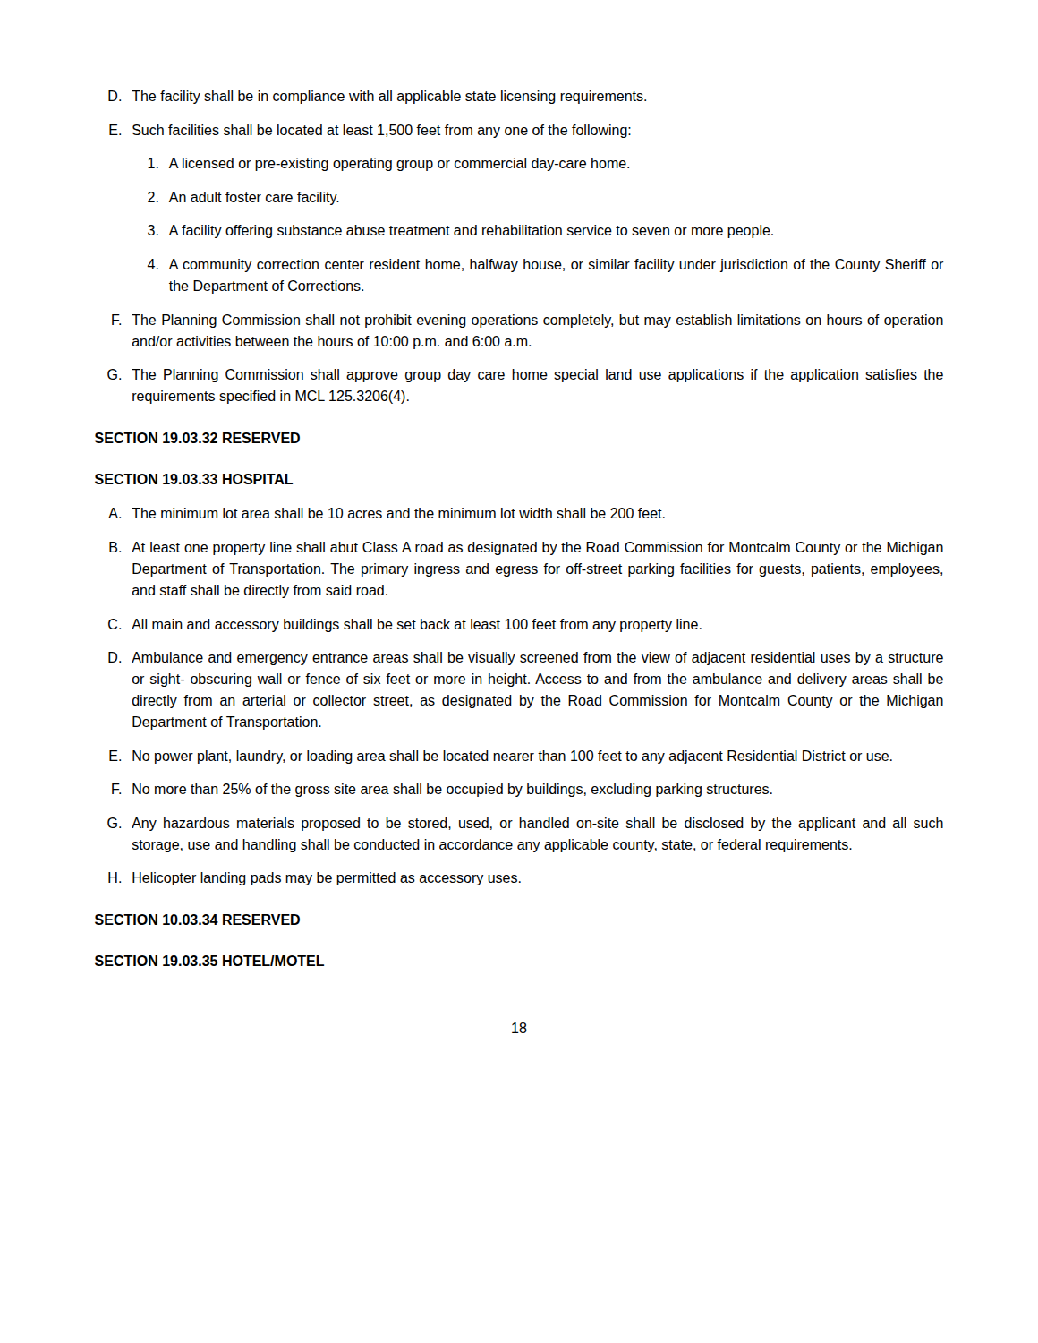The facility shall be in compliance with all applicable state licensing requirements.
Such facilities shall be located at least 1,500 feet from any one of the following:
A licensed or pre-existing operating group or commercial day-care home.
An adult foster care facility.
A facility offering substance abuse treatment and rehabilitation service to seven or more people.
A community correction center resident home, halfway house, or similar facility under jurisdiction of the County Sheriff or the Department of Corrections.
The Planning Commission shall not prohibit evening operations completely, but may establish limitations on hours of operation and/or activities between the hours of 10:00 p.m. and 6:00 a.m.
The Planning Commission shall approve group day care home special land use applications if the application satisfies the requirements specified in MCL 125.3206(4).
SECTION 19.03.32 RESERVED
SECTION 19.03.33 HOSPITAL
The minimum lot area shall be 10 acres and the minimum lot width shall be 200 feet.
At least one property line shall abut Class A road as designated by the Road Commission for Montcalm County or the Michigan Department of Transportation. The primary ingress and egress for off-street parking facilities for guests, patients, employees, and staff shall be directly from said road.
All main and accessory buildings shall be set back at least 100 feet from any property line.
Ambulance and emergency entrance areas shall be visually screened from the view of adjacent residential uses by a structure or sight- obscuring wall or fence of six feet or more in height. Access to and from the ambulance and delivery areas shall be directly from an arterial or collector street, as designated by the Road Commission for Montcalm County or the Michigan Department of Transportation.
No power plant, laundry, or loading area shall be located nearer than 100 feet to any adjacent Residential District or use.
No more than 25% of the gross site area shall be occupied by buildings, excluding parking structures.
Any hazardous materials proposed to be stored, used, or handled on-site shall be disclosed by the applicant and all such storage, use and handling shall be conducted in accordance any applicable county, state, or federal requirements.
Helicopter landing pads may be permitted as accessory uses.
SECTION 10.03.34 RESERVED
SECTION 19.03.35 HOTEL/MOTEL
18